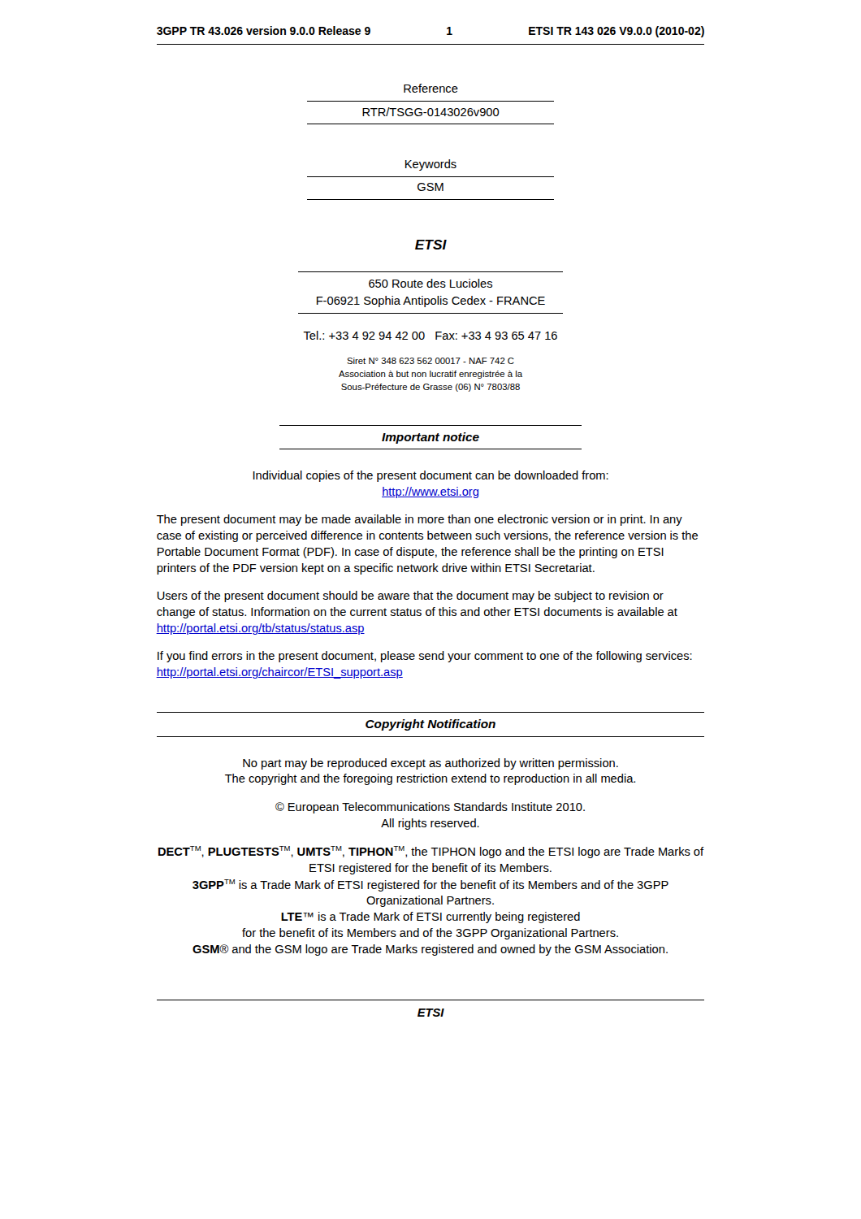3GPP TR 43.026 version 9.0.0 Release 9 1 ETSI TR 143 026 V9.0.0 (2010-02)
| Reference |
| --- |
| RTR/TSGG-0143026v900 |
| Keywords |
| --- |
| GSM |
ETSI
650 Route des Lucioles
F-06921 Sophia Antipolis Cedex - FRANCE
Tel.: +33 4 92 94 42 00 Fax: +33 4 93 65 47 16
Siret N° 348 623 562 00017 - NAF 742 C
Association à but non lucratif enregistrée à la
Sous-Préfecture de Grasse (06) N° 7803/88
Important notice
Individual copies of the present document can be downloaded from:
http://www.etsi.org
The present document may be made available in more than one electronic version or in print. In any case of existing or perceived difference in contents between such versions, the reference version is the Portable Document Format (PDF). In case of dispute, the reference shall be the printing on ETSI printers of the PDF version kept on a specific network drive within ETSI Secretariat.
Users of the present document should be aware that the document may be subject to revision or change of status. Information on the current status of this and other ETSI documents is available at
http://portal.etsi.org/tb/status/status.asp
If you find errors in the present document, please send your comment to one of the following services:
http://portal.etsi.org/chaircor/ETSI_support.asp
Copyright Notification
No part may be reproduced except as authorized by written permission.
The copyright and the foregoing restriction extend to reproduction in all media.
© European Telecommunications Standards Institute 2010.
All rights reserved.
DECTTM, PLUGTESTSTM, UMTSTM, TIPHONTM, the TIPHON logo and the ETSI logo are Trade Marks of ETSI registered for the benefit of its Members.
3GPPTM is a Trade Mark of ETSI registered for the benefit of its Members and of the 3GPP Organizational Partners.
LTE™ is a Trade Mark of ETSI currently being registered
for the benefit of its Members and of the 3GPP Organizational Partners.
GSM® and the GSM logo are Trade Marks registered and owned by the GSM Association.
ETSI